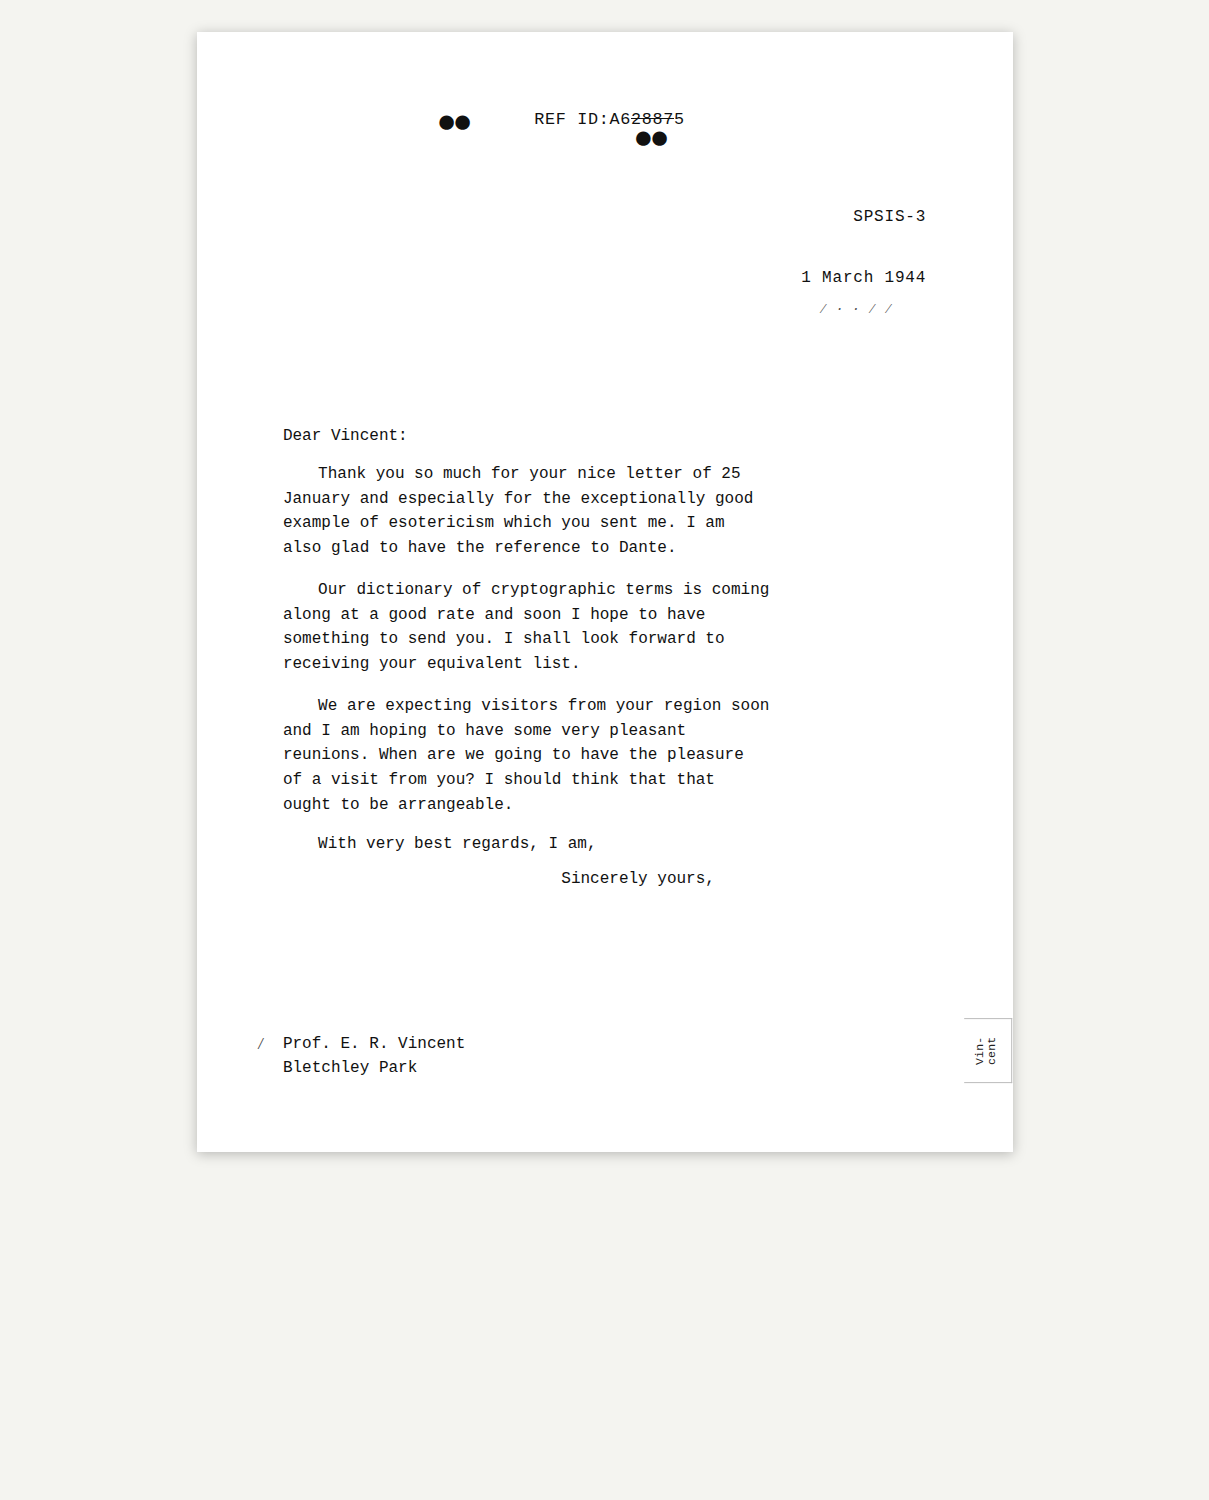●●
REF ID:A628875
●●
SPSIS-3
1 March 1944
⁄ · · ⁄ ⁄
Dear Vincent:
Thank you so much for your nice letter of 25 January and especially for the exceptionally good example of esotericism which you sent me. I am also glad to have the reference to Dante.
Our dictionary of cryptographic terms is coming along at a good rate and soon I hope to have something to send you. I shall look forward to receiving your equivalent list.
We are expecting visitors from your region soon and I am hoping to have some very pleasant reunions. When are we going to have the pleasure of a visit from you? I should think that that ought to be arrangeable.
With very best regards, I am,
Sincerely yours,
Prof. E. R. Vincent
Bletchley Park
⁄
Vin-
cent